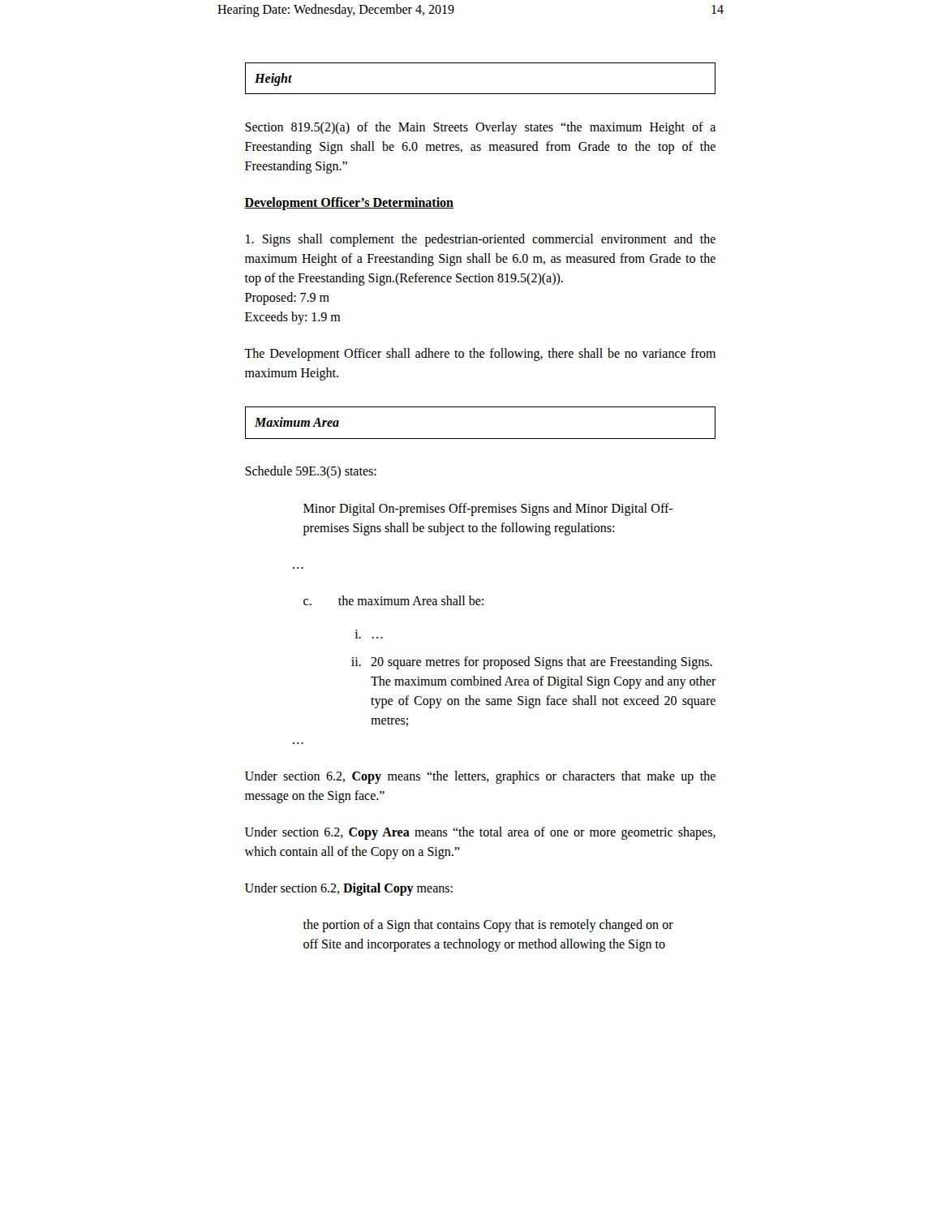Hearing Date: Wednesday, December 4, 2019
14
Height
Section 819.5(2)(a) of the Main Streets Overlay states “the maximum Height of a Freestanding Sign shall be 6.0 metres, as measured from Grade to the top of the Freestanding Sign.”
Development Officer’s Determination
1. Signs shall complement the pedestrian-oriented commercial environment and the maximum Height of a Freestanding Sign shall be 6.0 m, as measured from Grade to the top of the Freestanding Sign.(Reference Section 819.5(2)(a)).
Proposed: 7.9 m
Exceeds by: 1.9 m
The Development Officer shall adhere to the following, there shall be no variance from maximum Height.
Maximum Area
Schedule 59E.3(5) states:
Minor Digital On-premises Off-premises Signs and Minor Digital Off-premises Signs shall be subject to the following regulations:
…
c.
the maximum Area shall be:
i.
…
ii.
20 square metres for proposed Signs that are Freestanding Signs. The maximum combined Area of Digital Sign Copy and any other type of Copy on the same Sign face shall not exceed 20 square metres;
…
Under section 6.2, Copy means “the letters, graphics or characters that make up the message on the Sign face.”
Under section 6.2, Copy Area means “the total area of one or more geometric shapes, which contain all of the Copy on a Sign.”
Under section 6.2, Digital Copy means:
the portion of a Sign that contains Copy that is remotely changed on or off Site and incorporates a technology or method allowing the Sign to